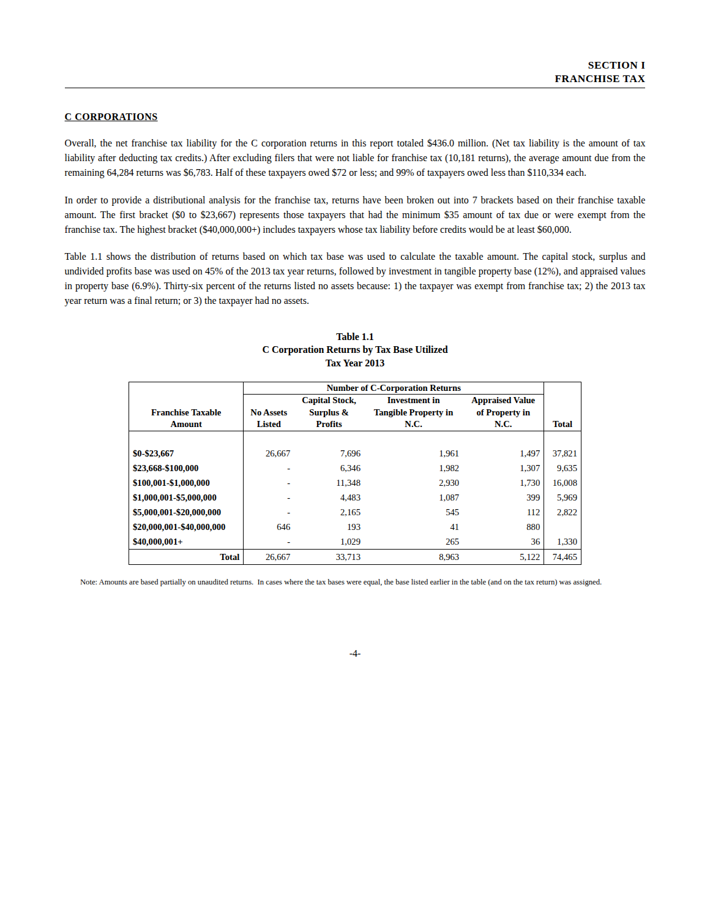SECTION I
FRANCHISE TAX
C CORPORATIONS
Overall, the net franchise tax liability for the C corporation returns in this report totaled $436.0 million. (Net tax liability is the amount of tax liability after deducting tax credits.) After excluding filers that were not liable for franchise tax (10,181 returns), the average amount due from the remaining 64,284 returns was $6,783. Half of these taxpayers owed $72 or less; and 99% of taxpayers owed less than $110,334 each.
In order to provide a distributional analysis for the franchise tax, returns have been broken out into 7 brackets based on their franchise taxable amount. The first bracket ($0 to $23,667) represents those taxpayers that had the minimum $35 amount of tax due or were exempt from the franchise tax. The highest bracket ($40,000,000+) includes taxpayers whose tax liability before credits would be at least $60,000.
Table 1.1 shows the distribution of returns based on which tax base was used to calculate the taxable amount. The capital stock, surplus and undivided profits base was used on 45% of the 2013 tax year returns, followed by investment in tangible property base (12%), and appraised values in property base (6.9%). Thirty-six percent of the returns listed no assets because: 1) the taxpayer was exempt from franchise tax; 2) the 2013 tax year return was a final return; or 3) the taxpayer had no assets.
Table 1.1
C Corporation Returns by Tax Base Utilized
Tax Year 2013
| | Number of C-Corporation Returns | |
| --- | --- | --- |
| | | Capital Stock, | Investment in | Appraised Value | |
| Franchise Taxable | No Assets | Surplus & | Tangible Property in | of Property in | |
| Amount | Listed | Profits | N.C. | N.C. | Total |
| $0-$23,667 | 26,667 | 7,696 | 1,961 | 1,497 | 37,821 |
| $23,668-$100,000 | - | 6,346 | 1,982 | 1,307 | 9,635 |
| $100,001-$1,000,000 | - | 11,348 | 2,930 | 1,730 | 16,008 |
| $1,000,001-$5,000,000 | - | 4,483 | 1,087 | 399 | 5,969 |
| $5,000,001-$20,000,000 | - | 2,165 | 545 | 112 | 2,822 |
| $20,000,001-$40,000,000 | 646 | 193 | 41 | 880 | |
| $40,000,001+ | - | 1,029 | 265 | 36 | 1,330 |
| Total | 26,667 | 33,713 | 8,963 | 5,122 | 74,465 |
Note: Amounts are based partially on unaudited returns. In cases where the tax bases were equal, the base listed earlier in the table (and on the tax return) was assigned.
-4-